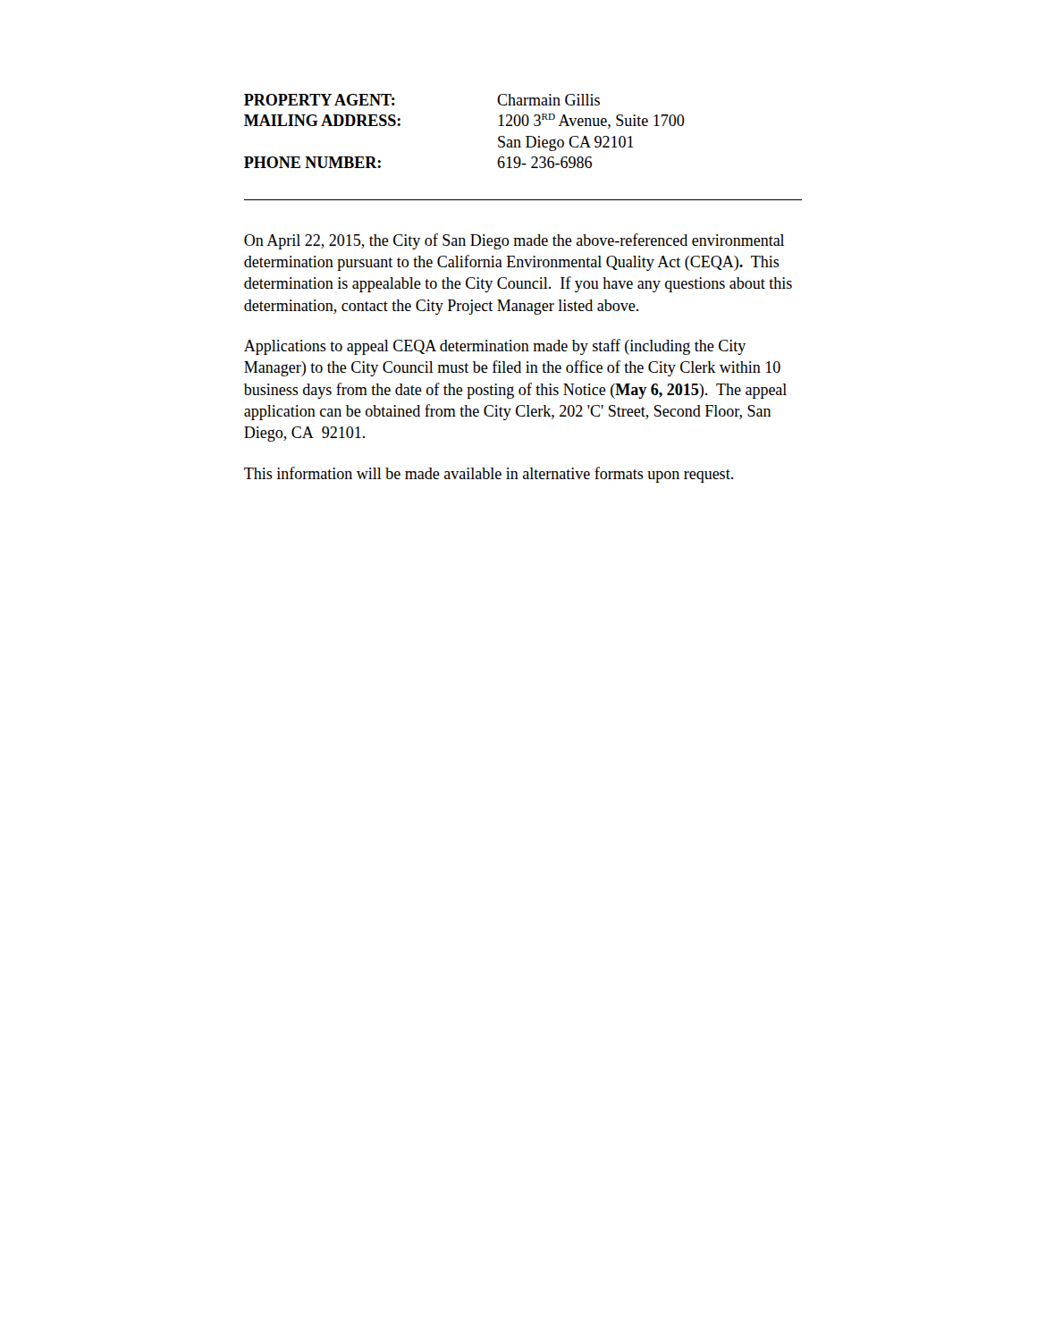| PROPERTY AGENT: | Charmain Gillis |
| MAILING ADDRESS: | 1200 3 RD Avenue, Suite 1700 |
| | San Diego CA 92101 |
| PHONE NUMBER: | 619- 236-6986 |
On April 22, 2015, the City of San Diego made the above-referenced environmental determination pursuant to the California Environmental Quality Act (CEQA). This determination is appealable to the City Council. If you have any questions about this determination, contact the City Project Manager listed above.
Applications to appeal CEQA determination made by staff (including the City Manager) to the City Council must be filed in the office of the City Clerk within 10 business days from the date of the posting of this Notice (May 6, 2015). The appeal application can be obtained from the City Clerk, 202 'C' Street, Second Floor, San Diego, CA 92101.
This information will be made available in alternative formats upon request.